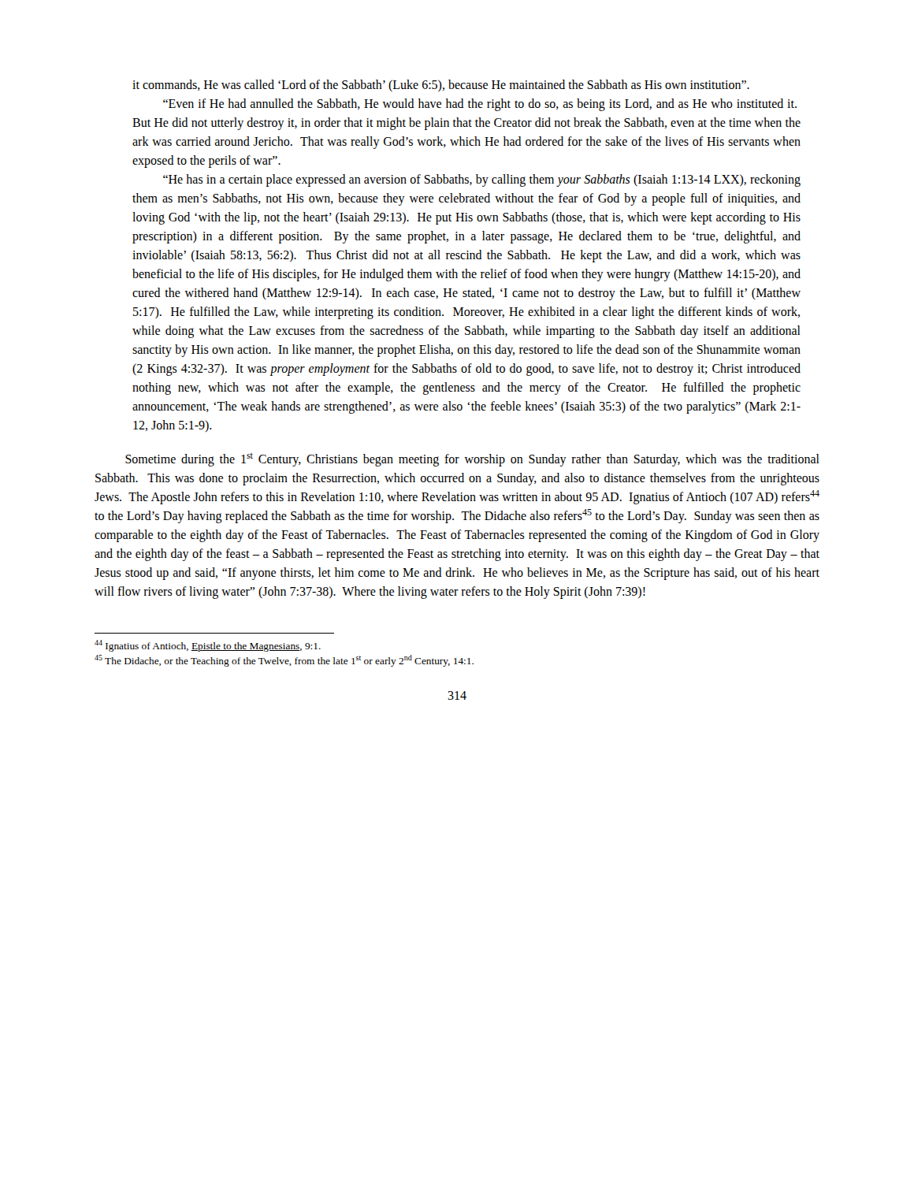it commands, He was called ‘Lord of the Sabbath’ (Luke 6:5), because He maintained the Sabbath as His own institution”.
“Even if He had annulled the Sabbath, He would have had the right to do so, as being its Lord, and as He who instituted it. But He did not utterly destroy it, in order that it might be plain that the Creator did not break the Sabbath, even at the time when the ark was carried around Jericho. That was really God’s work, which He had ordered for the sake of the lives of His servants when exposed to the perils of war”.
“He has in a certain place expressed an aversion of Sabbaths, by calling them your Sabbaths (Isaiah 1:13-14 LXX), reckoning them as men’s Sabbaths, not His own, because they were celebrated without the fear of God by a people full of iniquities, and loving God ‘with the lip, not the heart’ (Isaiah 29:13). He put His own Sabbaths (those, that is, which were kept according to His prescription) in a different position. By the same prophet, in a later passage, He declared them to be ‘true, delightful, and inviolable’ (Isaiah 58:13, 56:2). Thus Christ did not at all rescind the Sabbath. He kept the Law, and did a work, which was beneficial to the life of His disciples, for He indulged them with the relief of food when they were hungry (Matthew 14:15-20), and cured the withered hand (Matthew 12:9-14). In each case, He stated, ‘I came not to destroy the Law, but to fulfill it’ (Matthew 5:17). He fulfilled the Law, while interpreting its condition. Moreover, He exhibited in a clear light the different kinds of work, while doing what the Law excuses from the sacredness of the Sabbath, while imparting to the Sabbath day itself an additional sanctity by His own action. In like manner, the prophet Elisha, on this day, restored to life the dead son of the Shunammite woman (2 Kings 4:32-37). It was proper employment for the Sabbaths of old to do good, to save life, not to destroy it; Christ introduced nothing new, which was not after the example, the gentleness and the mercy of the Creator. He fulfilled the prophetic announcement, ‘The weak hands are strengthened’, as were also ‘the feeble knees’ (Isaiah 35:3) of the two paralytics” (Mark 2:1-12, John 5:1-9).
Sometime during the 1st Century, Christians began meeting for worship on Sunday rather than Saturday, which was the traditional Sabbath. This was done to proclaim the Resurrection, which occurred on a Sunday, and also to distance themselves from the unrighteous Jews. The Apostle John refers to this in Revelation 1:10, where Revelation was written in about 95 AD. Ignatius of Antioch (107 AD) refers44 to the Lord’s Day having replaced the Sabbath as the time for worship. The Didache also refers45 to the Lord’s Day. Sunday was seen then as comparable to the eighth day of the Feast of Tabernacles. The Feast of Tabernacles represented the coming of the Kingdom of God in Glory and the eighth day of the feast – a Sabbath – represented the Feast as stretching into eternity. It was on this eighth day – the Great Day – that Jesus stood up and said, “If anyone thirsts, let him come to Me and drink. He who believes in Me, as the Scripture has said, out of his heart will flow rivers of living water” (John 7:37-38). Where the living water refers to the Holy Spirit (John 7:39)!
44 Ignatius of Antioch, Epistle to the Magnesians, 9:1.
45 The Didache, or the Teaching of the Twelve, from the late 1st or early 2nd Century, 14:1.
314